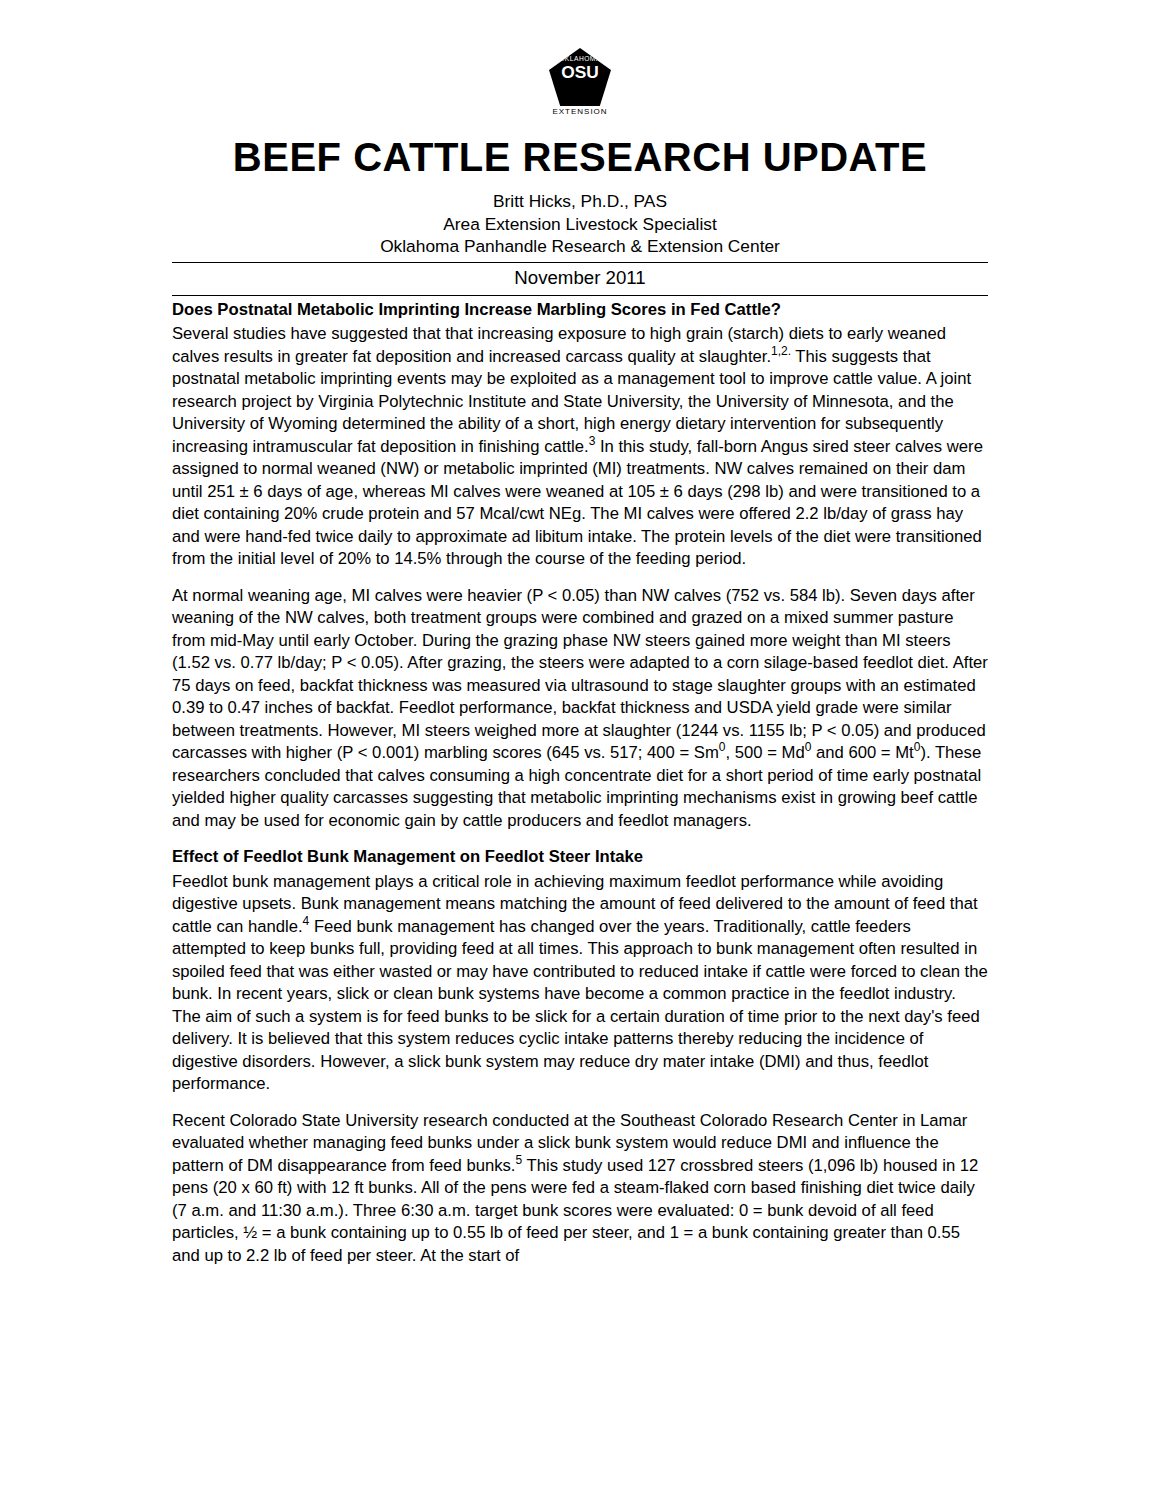OKLAHOMA
OSU
EXTENSION
BEEF CATTLE RESEARCH UPDATE
Britt Hicks, Ph.D., PAS
Area Extension Livestock Specialist
Oklahoma Panhandle Research & Extension Center
November 2011
Does Postnatal Metabolic Imprinting Increase Marbling Scores in Fed Cattle?
Several studies have suggested that that increasing exposure to high grain (starch) diets to early weaned calves results in greater fat deposition and increased carcass quality at slaughter.1,2. This suggests that postnatal metabolic imprinting events may be exploited as a management tool to improve cattle value. A joint research project by Virginia Polytechnic Institute and State University, the University of Minnesota, and the University of Wyoming determined the ability of a short, high energy dietary intervention for subsequently increasing intramuscular fat deposition in finishing cattle.3 In this study, fall-born Angus sired steer calves were assigned to normal weaned (NW) or metabolic imprinted (MI) treatments. NW calves remained on their dam until 251 ± 6 days of age, whereas MI calves were weaned at 105 ± 6 days (298 lb) and were transitioned to a diet containing 20% crude protein and 57 Mcal/cwt NEg. The MI calves were offered 2.2 lb/day of grass hay and were hand-fed twice daily to approximate ad libitum intake. The protein levels of the diet were transitioned from the initial level of 20% to 14.5% through the course of the feeding period.
At normal weaning age, MI calves were heavier (P < 0.05) than NW calves (752 vs. 584 lb). Seven days after weaning of the NW calves, both treatment groups were combined and grazed on a mixed summer pasture from mid-May until early October. During the grazing phase NW steers gained more weight than MI steers (1.52 vs. 0.77 lb/day; P < 0.05). After grazing, the steers were adapted to a corn silage-based feedlot diet. After 75 days on feed, backfat thickness was measured via ultrasound to stage slaughter groups with an estimated 0.39 to 0.47 inches of backfat. Feedlot performance, backfat thickness and USDA yield grade were similar between treatments. However, MI steers weighed more at slaughter (1244 vs. 1155 lb; P < 0.05) and produced carcasses with higher (P < 0.001) marbling scores (645 vs. 517; 400 = Sm0, 500 = Md0 and 600 = Mt0). These researchers concluded that calves consuming a high concentrate diet for a short period of time early postnatal yielded higher quality carcasses suggesting that metabolic imprinting mechanisms exist in growing beef cattle and may be used for economic gain by cattle producers and feedlot managers.
Effect of Feedlot Bunk Management on Feedlot Steer Intake
Feedlot bunk management plays a critical role in achieving maximum feedlot performance while avoiding digestive upsets. Bunk management means matching the amount of feed delivered to the amount of feed that cattle can handle.4 Feed bunk management has changed over the years. Traditionally, cattle feeders attempted to keep bunks full, providing feed at all times. This approach to bunk management often resulted in spoiled feed that was either wasted or may have contributed to reduced intake if cattle were forced to clean the bunk. In recent years, slick or clean bunk systems have become a common practice in the feedlot industry. The aim of such a system is for feed bunks to be slick for a certain duration of time prior to the next day's feed delivery. It is believed that this system reduces cyclic intake patterns thereby reducing the incidence of digestive disorders. However, a slick bunk system may reduce dry mater intake (DMI) and thus, feedlot performance.
Recent Colorado State University research conducted at the Southeast Colorado Research Center in Lamar evaluated whether managing feed bunks under a slick bunk system would reduce DMI and influence the pattern of DM disappearance from feed bunks.5 This study used 127 crossbred steers (1,096 lb) housed in 12 pens (20 x 60 ft) with 12 ft bunks. All of the pens were fed a steam-flaked corn based finishing diet twice daily (7 a.m. and 11:30 a.m.). Three 6:30 a.m. target bunk scores were evaluated: 0 = bunk devoid of all feed particles, ½ = a bunk containing up to 0.55 lb of feed per steer, and 1 = a bunk containing greater than 0.55 and up to 2.2 lb of feed per steer. At the start of